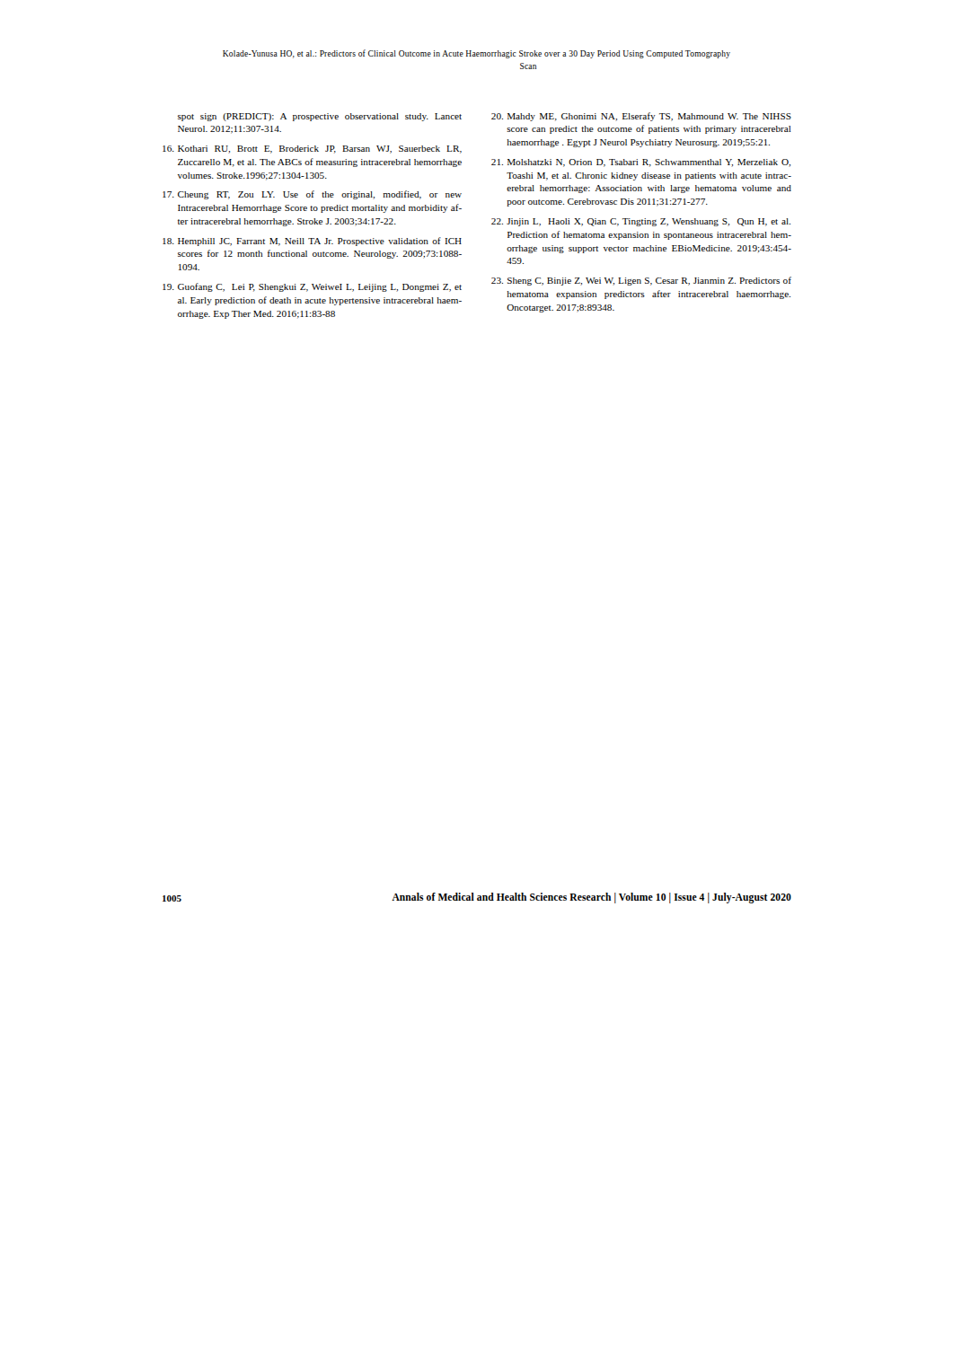Kolade-Yunusa HO, et al.: Predictors of Clinical Outcome in Acute Haemorrhagic Stroke over a 30 Day Period Using Computed Tomography Scan
spot sign (PREDICT): A prospective observational study. Lancet Neurol. 2012;11:307-314.
16. Kothari RU, Brott E, Broderick JP, Barsan WJ, Sauerbeck LR, Zuccarello M, et al. The ABCs of measuring intracerebral hemorrhage volumes. Stroke.1996;27:1304-1305.
17. Cheung RT, Zou LY. Use of the original, modified, or new Intracerebral Hemorrhage Score to predict mortality and morbidity after intracerebral hemorrhage. Stroke J. 2003;34:17-22.
18. Hemphill JC, Farrant M, Neill TA Jr. Prospective validation of ICH scores for 12 month functional outcome. Neurology. 2009;73:1088-1094.
19. Guofang C, Lei P, Shengkui Z, WeiweI L, Leijing L, Dongmei Z, et al. Early prediction of death in acute hypertensive intracerebral haemorrhage. Exp Ther Med. 2016;11:83-88
20. Mahdy ME, Ghonimi NA, Elserafy TS, Mahmound W. The NIHSS score can predict the outcome of patients with primary intracerebral haemorrhage . Egypt J Neurol Psychiatry Neurosurg. 2019;55:21.
21. Molshatzki N, Orion D, Tsabari R, Schwammenthal Y, Merzeliak O, Toashi M, et al. Chronic kidney disease in patients with acute intracerebral hemorrhage: Association with large hematoma volume and poor outcome. Cerebrovasc Dis 2011;31:271-277.
22. Jinjin L, Haoli X, Qian C, Tingting Z, Wenshuang S, Qun H, et al. Prediction of hematoma expansion in spontaneous intracerebral hemorrhage using support vector machine EBioMedicine. 2019;43:454-459.
23. Sheng C, Binjie Z, Wei W, Ligen S, Cesar R, Jianmin Z. Predictors of hematoma expansion predictors after intracerebral haemorrhage. Oncotarget. 2017;8:89348.
1005
Annals of Medical and Health Sciences Research | Volume 10 | Issue 4 | July-August 2020